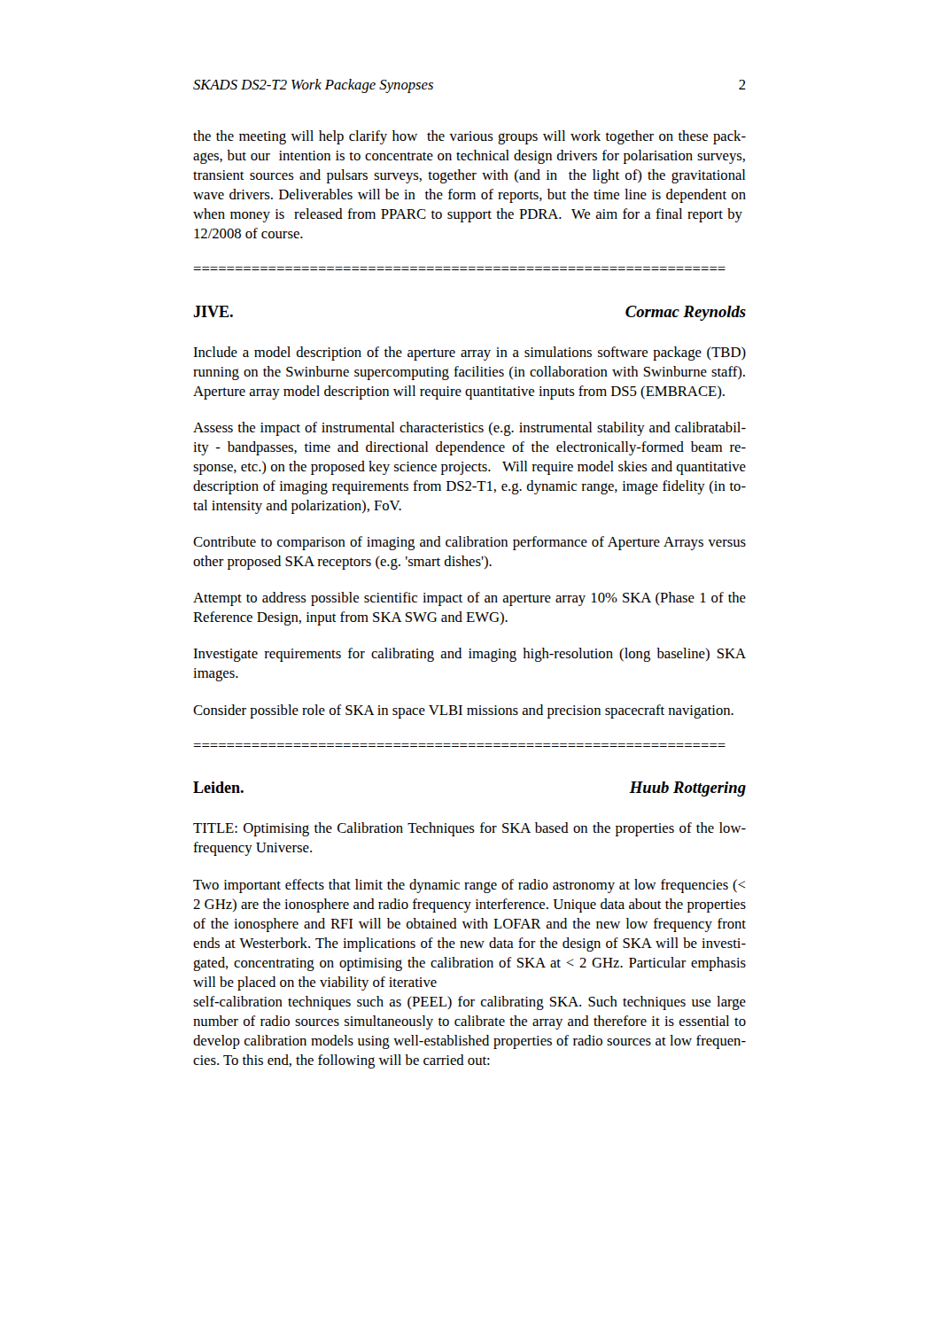SKADS DS2-T2 Work Package Synopses 2
the the meeting will help clarify how the various groups will work together on these packages, but our intention is to concentrate on technical design drivers for polarisation surveys, transient sources and pulsars surveys, together with (and in the light of) the gravitational wave drivers. Deliverables will be in the form of reports, but the time line is dependent on when money is released from PPARC to support the PDRA. We aim for a final report by 12/2008 of course.
================================================================
JIVE. Cormac Reynolds
Include a model description of the aperture array in a simulations software package (TBD) running on the Swinburne supercomputing facilities (in collaboration with Swinburne staff). Aperture array model description will require quantitative inputs from DS5 (EMBRACE).
Assess the impact of instrumental characteristics (e.g. instrumental stability and calibratability - bandpasses, time and directional dependence of the electronically-formed beam response, etc.) on the proposed key science projects. Will require model skies and quantitative description of imaging requirements from DS2-T1, e.g. dynamic range, image fidelity (in total intensity and polarization), FoV.
Contribute to comparison of imaging and calibration performance of Aperture Arrays versus other proposed SKA receptors (e.g. 'smart dishes').
Attempt to address possible scientific impact of an aperture array 10% SKA (Phase 1 of the Reference Design, input from SKA SWG and EWG).
Investigate requirements for calibrating and imaging high-resolution (long baseline) SKA images.
Consider possible role of SKA in space VLBI missions and precision spacecraft navigation.
================================================================
Leiden. Huub Rottgering
TITLE: Optimising the Calibration Techniques for SKA based on the properties of the low-frequency Universe.
Two important effects that limit the dynamic range of radio astronomy at low frequencies (< 2 GHz) are the ionosphere and radio frequency interference. Unique data about the properties of the ionosphere and RFI will be obtained with LOFAR and the new low frequency front ends at Westerbork. The implications of the new data for the design of SKA will be investigated, concentrating on optimising the calibration of SKA at < 2 GHz. Particular emphasis will be placed on the viability of iterative
self-calibration techniques such as (PEEL) for calibrating SKA. Such techniques use large number of radio sources simultaneously to calibrate the array and therefore it is essential to develop calibration models using well-established properties of radio sources at low frequencies. To this end, the following will be carried out: